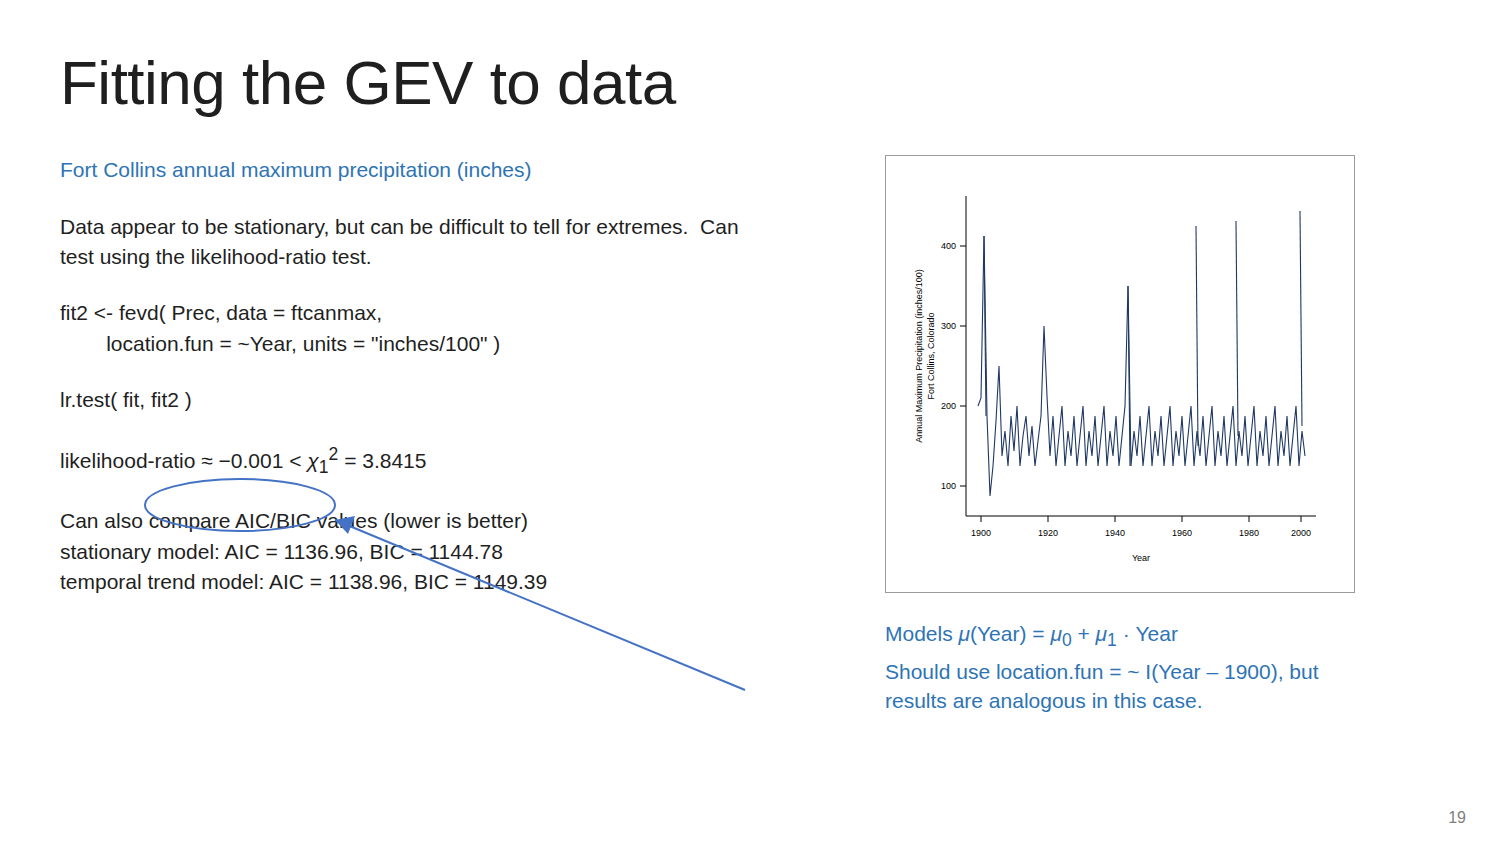Fitting the GEV to data
Fort Collins annual maximum precipitation (inches)
Data appear to be stationary, but can be difficult to tell for extremes. Can test using the likelihood-ratio test.
fit2 <- fevd( Prec, data = ftcanmax, location.fun = ~Year, units = "inches/100" )
lr.test( fit, fit2 )
likelihood-ratio ≈ −0.001 < χ12 = 3.8415
Can also compare AIC/BIC values (lower is better)
stationary model: AIC = 1136.96, BIC = 1144.78
temporal trend model: AIC = 1138.96, BIC = 1149.39
100 200 300 400 1900 1920 1940 1960 1980 2000 Year Annual Maximum Precipitation (inches/100) Fort Collins, Colorado
Models μ(Year) = μ0 + μ1 · Year
Should use location.fun = ~ I(Year – 1900), but results are analogous in this case.
19